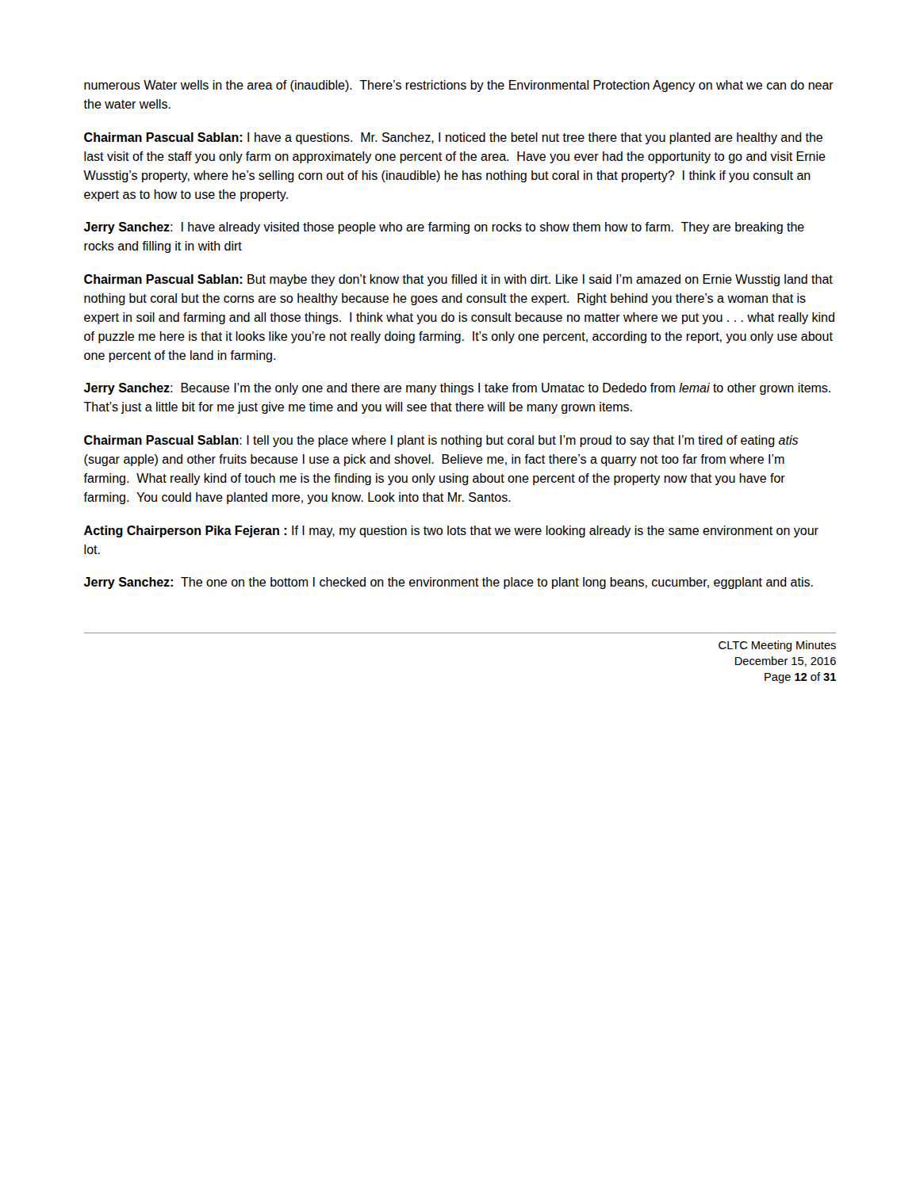numerous Water wells in the area of (inaudible). There’s restrictions by the Environmental Protection Agency on what we can do near the water wells.
Chairman Pascual Sablan: I have a questions. Mr. Sanchez, I noticed the betel nut tree there that you planted are healthy and the last visit of the staff you only farm on approximately one percent of the area. Have you ever had the opportunity to go and visit Ernie Wusstig’s property, where he’s selling corn out of his (inaudible) he has nothing but coral in that property? I think if you consult an expert as to how to use the property.
Jerry Sanchez: I have already visited those people who are farming on rocks to show them how to farm. They are breaking the rocks and filling it in with dirt
Chairman Pascual Sablan: But maybe they don’t know that you filled it in with dirt. Like I said I’m amazed on Ernie Wusstig land that nothing but coral but the corns are so healthy because he goes and consult the expert. Right behind you there’s a woman that is expert in soil and farming and all those things. I think what you do is consult because no matter where we put you . . . what really kind of puzzle me here is that it looks like you’re not really doing farming. It’s only one percent, according to the report, you only use about one percent of the land in farming.
Jerry Sanchez: Because I’m the only one and there are many things I take from Umatac to Dededo from lemai to other grown items. That’s just a little bit for me just give me time and you will see that there will be many grown items.
Chairman Pascual Sablan: I tell you the place where I plant is nothing but coral but I’m proud to say that I’m tired of eating atis (sugar apple) and other fruits because I use a pick and shovel. Believe me, in fact there’s a quarry not too far from where I’m farming. What really kind of touch me is the finding is you only using about one percent of the property now that you have for farming. You could have planted more, you know. Look into that Mr. Santos.
Acting Chairperson Pika Fejeran : If I may, my question is two lots that we were looking already is the same environment on your lot.
Jerry Sanchez: The one on the bottom I checked on the environment the place to plant long beans, cucumber, eggplant and atis.
CLTC Meeting Minutes
December 15, 2016
Page 12 of 31